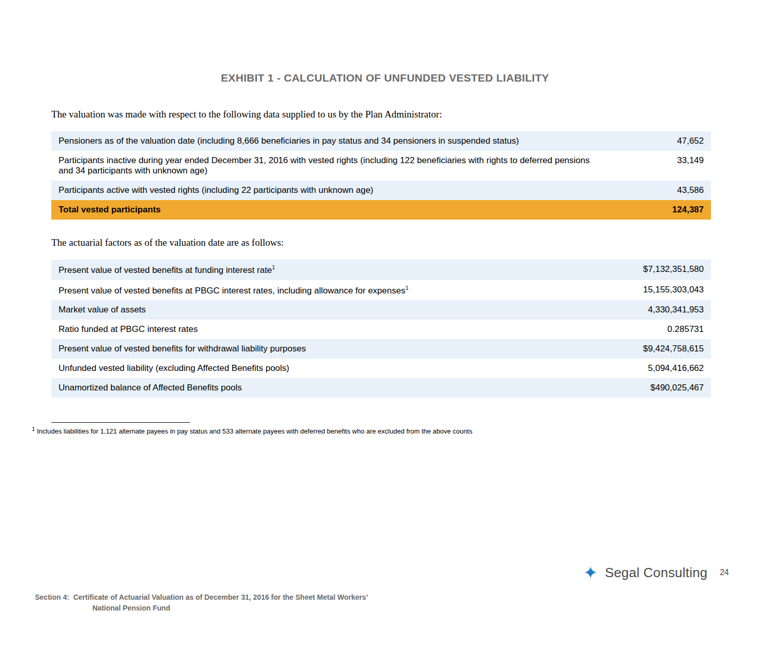EXHIBIT 1 - CALCULATION OF UNFUNDED VESTED LIABILITY
The valuation was made with respect to the following data supplied to us by the Plan Administrator:
| Pensioners as of the valuation date (including 8,666 beneficiaries in pay status and 34 pensioners in suspended status) | 47,652 |
| Participants inactive during year ended December 31, 2016 with vested rights (including 122 beneficiaries with rights to deferred pensions and 34 participants with unknown age) | 33,149 |
| Participants active with vested rights (including 22 participants with unknown age) | 43,586 |
| Total vested participants | 124,387 |
The actuarial factors as of the valuation date are as follows:
| Present value of vested benefits at funding interest rate 1 | $7,132,351,580 |
| Present value of vested benefits at PBGC interest rates, including allowance for expenses 1 | 15,155,303,043 |
| Market value of assets | 4,330,341,953 |
| Ratio funded at PBGC interest rates | 0.285731 |
| Present value of vested benefits for withdrawal liability purposes | $9,424,758,615 |
| Unfunded vested liability (excluding Affected Benefits pools) | 5,094,416,662 |
| Unamortized balance of Affected Benefits pools | $490,025,467 |
1 Includes liabilities for 1,121 alternate payees in pay status and 533 alternate payees with deferred benefits who are excluded from the above counts
Section 4: Certificate of Actuarial Valuation as of December 31, 2016 for the Sheet Metal Workers’
National Pension Fund
✦ Segal Consulting 24